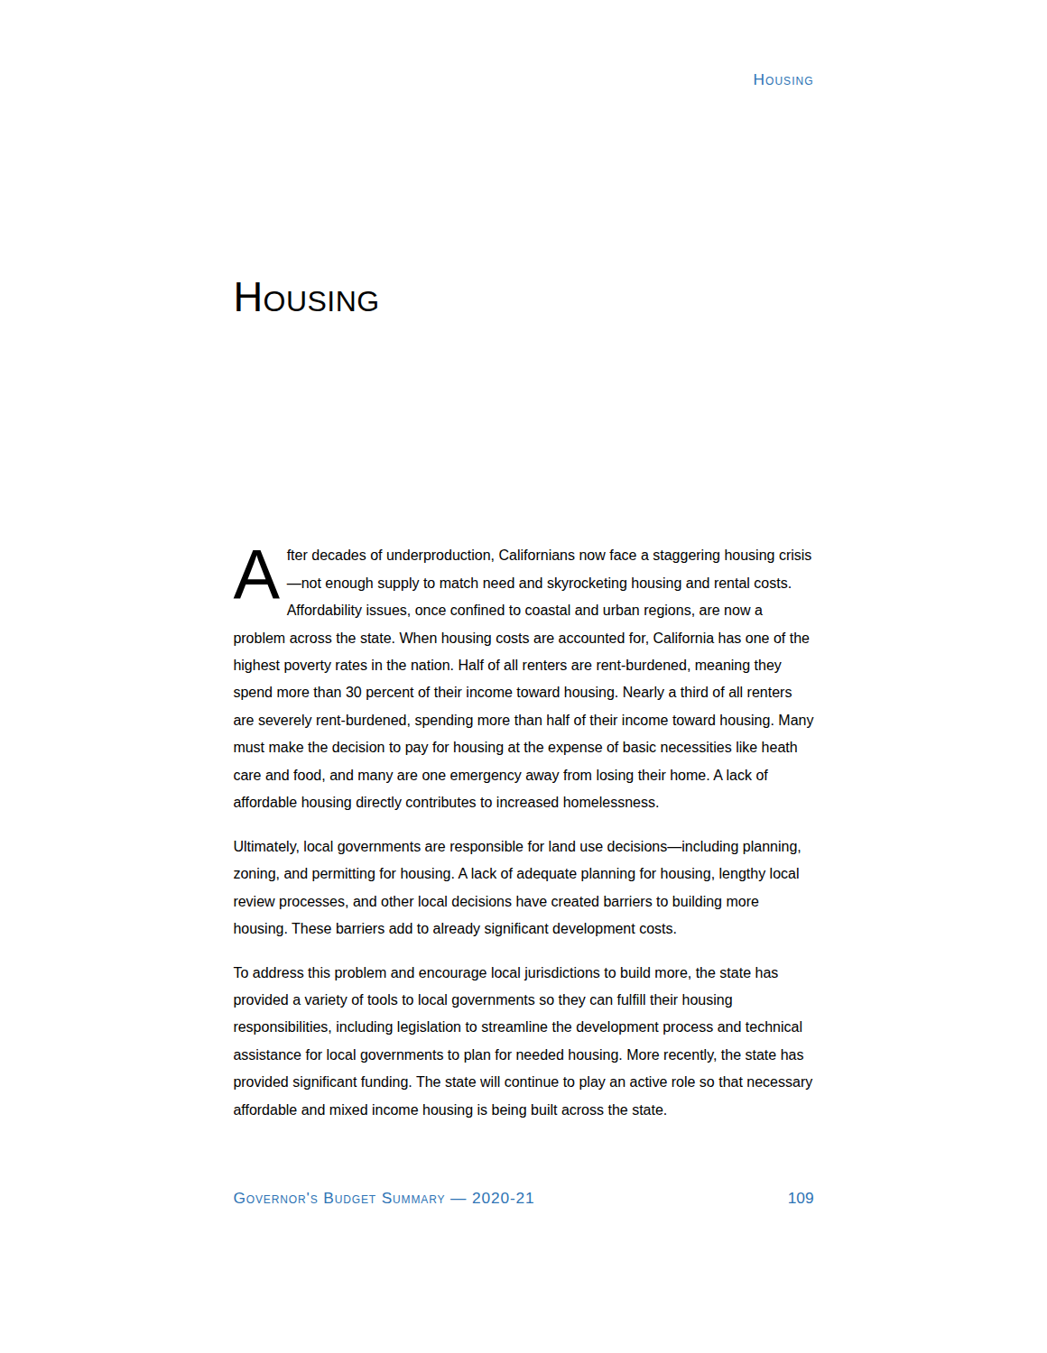Housing
Housing
After decades of underproduction, Californians now face a staggering housing crisis—not enough supply to match need and skyrocketing housing and rental costs. Affordability issues, once confined to coastal and urban regions, are now a problem across the state. When housing costs are accounted for, California has one of the highest poverty rates in the nation. Half of all renters are rent-burdened, meaning they spend more than 30 percent of their income toward housing. Nearly a third of all renters are severely rent-burdened, spending more than half of their income toward housing. Many must make the decision to pay for housing at the expense of basic necessities like heath care and food, and many are one emergency away from losing their home. A lack of affordable housing directly contributes to increased homelessness.
Ultimately, local governments are responsible for land use decisions—including planning, zoning, and permitting for housing. A lack of adequate planning for housing, lengthy local review processes, and other local decisions have created barriers to building more housing. These barriers add to already significant development costs.
To address this problem and encourage local jurisdictions to build more, the state has provided a variety of tools to local governments so they can fulfill their housing responsibilities, including legislation to streamline the development process and technical assistance for local governments to plan for needed housing. More recently, the state has provided significant funding. The state will continue to play an active role so that necessary affordable and mixed income housing is being built across the state.
Governor's Budget Summary — 2020-21 109